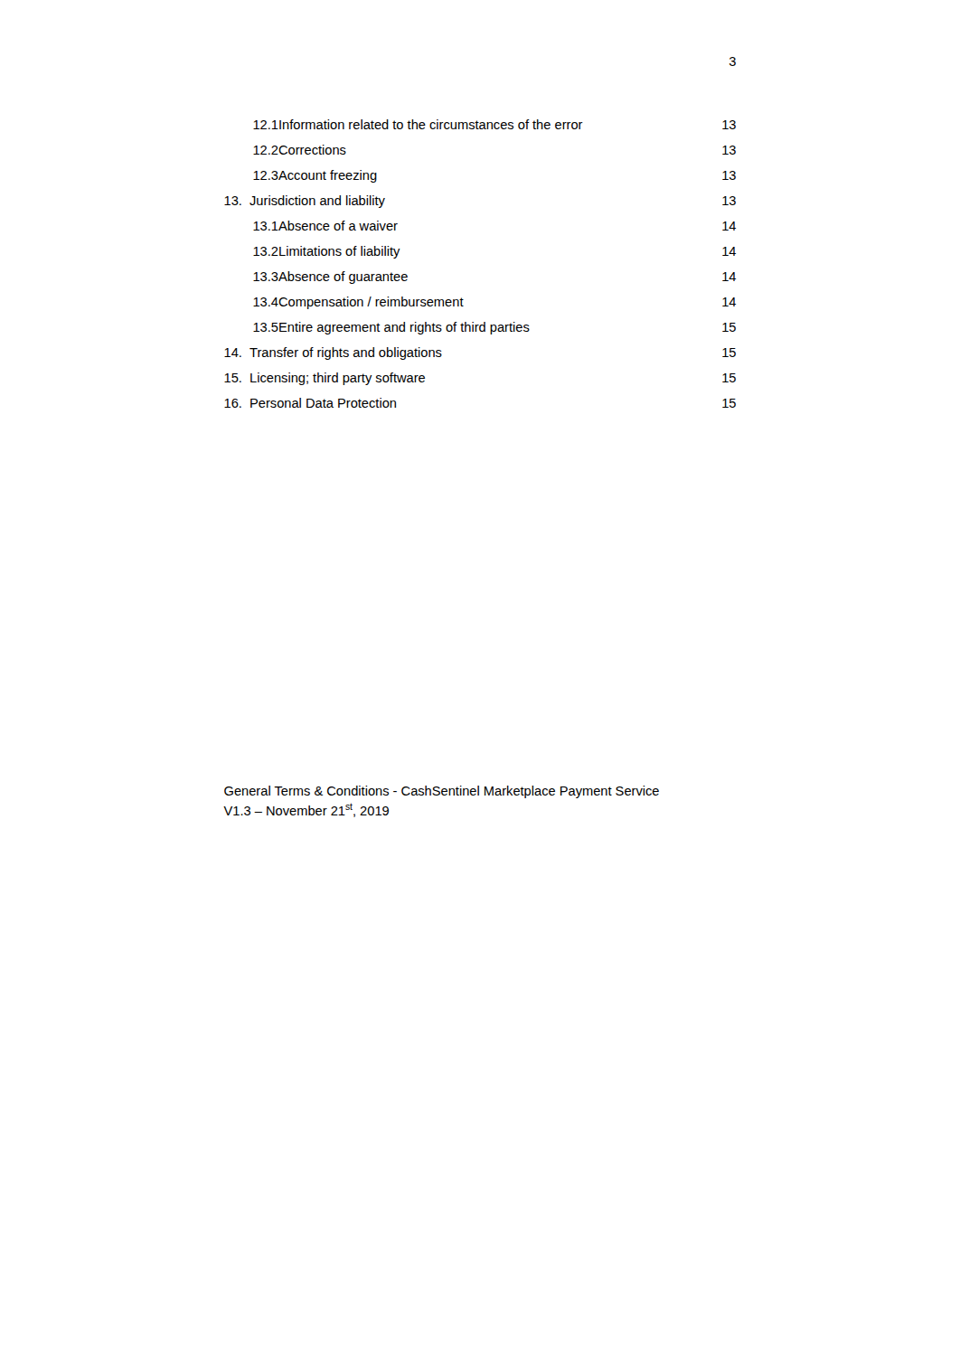3
| 12.1 | Information related to the circumstances of the error | 13 |
| 12.2 | Corrections | 13 |
| 12.3 | Account freezing | 13 |
| 13. Jurisdiction and liability | 13 |
| 13.1 | Absence of a waiver | 14 |
| 13.2 | Limitations of liability | 14 |
| 13.3 | Absence of guarantee | 14 |
| 13.4 | Compensation / reimbursement | 14 |
| 13.5 | Entire agreement and rights of third parties | 15 |
| 14. Transfer of rights and obligations | 15 |
| 15. Licensing; third party software | 15 |
| 16. Personal Data Protection | 15 |
General Terms & Conditions - CashSentinel Marketplace Payment Service
V1.3 – November 21st, 2019